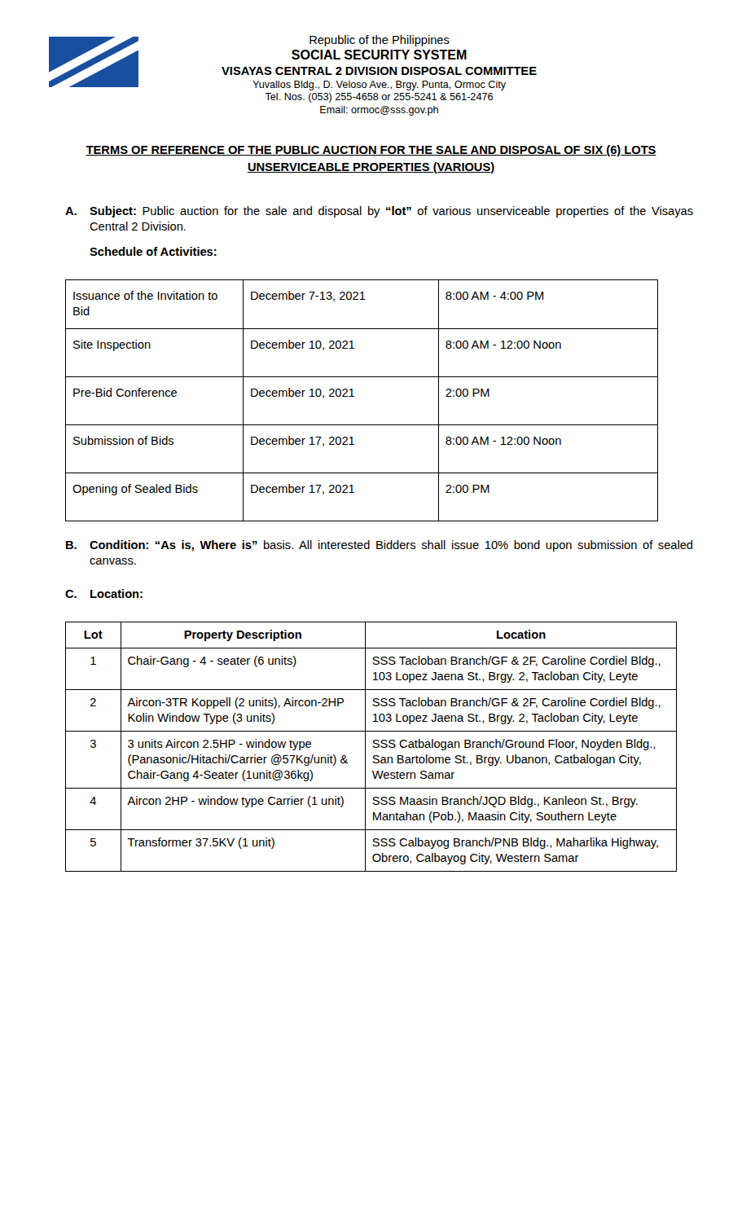Republic of the Philippines
SOCIAL SECURITY SYSTEM
VISAYAS CENTRAL 2 DIVISION DISPOSAL COMMITTEE
Yuvallos Bldg., D. Veloso Ave., Brgy. Punta, Ormoc City
Tel. Nos. (053) 255-4658 or 255-5241 & 561-2476
Email: ormoc@sss.gov.ph
TERMS OF REFERENCE OF THE PUBLIC AUCTION FOR THE SALE AND DISPOSAL OF SIX (6) LOTS UNSERVICEABLE PROPERTIES (VARIOUS)
A.
Subject: Public auction for the sale and disposal by “lot” of various unserviceable properties of the Visayas Central 2 Division.
Schedule of Activities:
| Issuance of the Invitation to Bid | December 7-13, 2021 | 8:00 AM - 4:00 PM |
| Site Inspection | December 10, 2021 | 8:00 AM - 12:00 Noon |
| Pre-Bid Conference | December 10, 2021 | 2:00 PM |
| Submission of Bids | December 17, 2021 | 8:00 AM - 12:00 Noon |
| Opening of Sealed Bids | December 17, 2021 | 2:00 PM |
B.
Condition: “As is, Where is” basis. All interested Bidders shall issue 10% bond upon submission of sealed canvass.
C.
Location:
| Lot | Property Description | Location |
| --- | --- | --- |
| 1 | Chair-Gang - 4 - seater (6 units) | SSS Tacloban Branch/GF & 2F, Caroline Cordiel Bldg., 103 Lopez Jaena St., Brgy. 2, Tacloban City, Leyte |
| 2 | Aircon-3TR Koppell (2 units), Aircon-2HP Kolin Window Type (3 units) | SSS Tacloban Branch/GF & 2F, Caroline Cordiel Bldg., 103 Lopez Jaena St., Brgy. 2, Tacloban City, Leyte |
| 3 | 3 units Aircon 2.5HP - window type (Panasonic/Hitachi/Carrier @57Kg/unit) & Chair-Gang 4-Seater (1unit@36kg) | SSS Catbalogan Branch/Ground Floor, Noyden Bldg., San Bartolome St., Brgy. Ubanon, Catbalogan City, Western Samar |
| 4 | Aircon 2HP - window type Carrier (1 unit) | SSS Maasin Branch/JQD Bldg., Kanleon St., Brgy. Mantahan (Pob.), Maasin City, Southern Leyte |
| 5 | Transformer 37.5KV (1 unit) | SSS Calbayog Branch/PNB Bldg., Maharlika Highway, Obrero, Calbayog City, Western Samar |